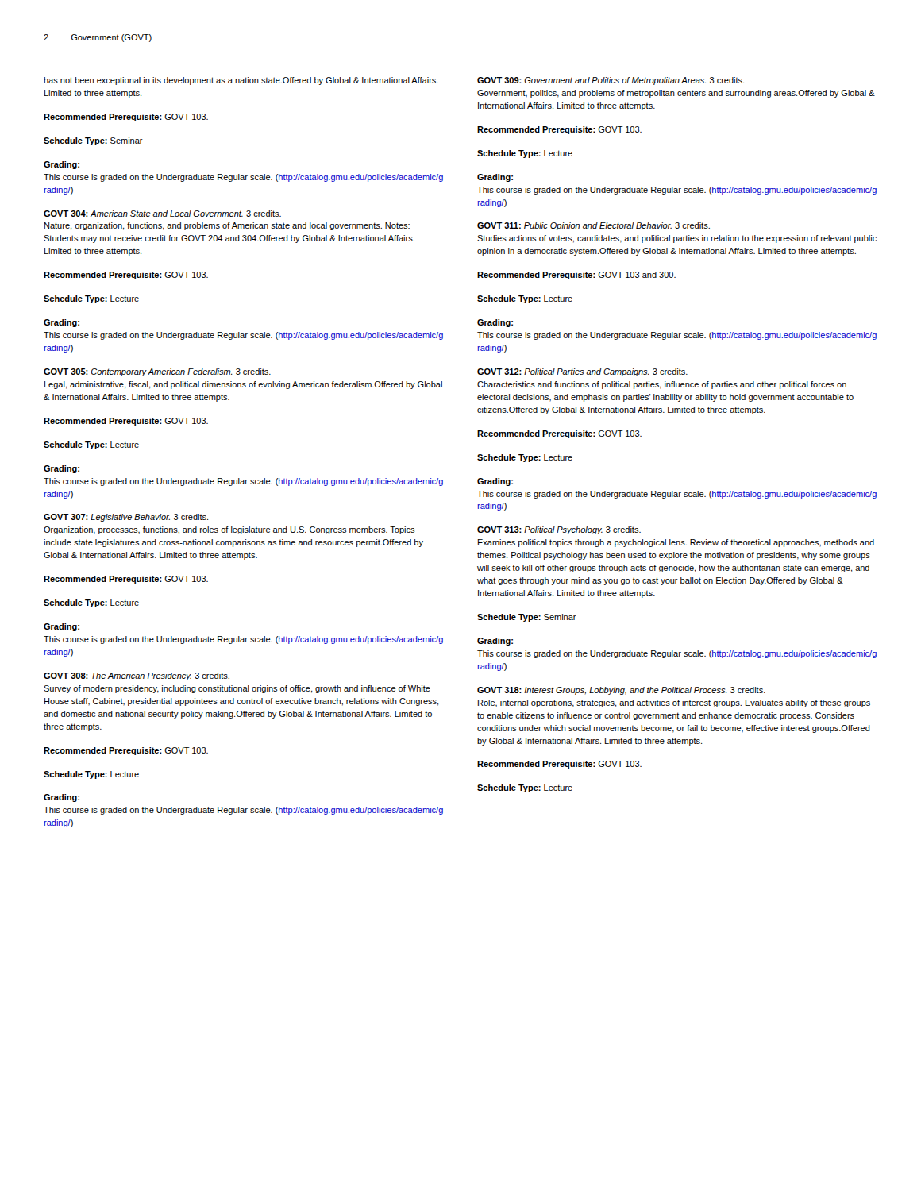2 Government (GOVT)
has not been exceptional in its development as a nation state.Offered by Global & International Affairs. Limited to three attempts.
Recommended Prerequisite: GOVT 103.
Schedule Type: Seminar
Grading: This course is graded on the Undergraduate Regular scale. (http://catalog.gmu.edu/policies/academic/grading/)
GOVT 304: American State and Local Government. 3 credits.
Nature, organization, functions, and problems of American state and local governments. Notes: Students may not receive credit for GOVT 204 and 304.Offered by Global & International Affairs. Limited to three attempts.
Recommended Prerequisite: GOVT 103.
Schedule Type: Lecture
Grading: This course is graded on the Undergraduate Regular scale. (http://catalog.gmu.edu/policies/academic/grading/)
GOVT 305: Contemporary American Federalism. 3 credits.
Legal, administrative, fiscal, and political dimensions of evolving American federalism.Offered by Global & International Affairs. Limited to three attempts.
Recommended Prerequisite: GOVT 103.
Schedule Type: Lecture
Grading: This course is graded on the Undergraduate Regular scale. (http://catalog.gmu.edu/policies/academic/grading/)
GOVT 307: Legislative Behavior. 3 credits.
Organization, processes, functions, and roles of legislature and U.S. Congress members. Topics include state legislatures and cross-national comparisons as time and resources permit.Offered by Global & International Affairs. Limited to three attempts.
Recommended Prerequisite: GOVT 103.
Schedule Type: Lecture
Grading: This course is graded on the Undergraduate Regular scale. (http://catalog.gmu.edu/policies/academic/grading/)
GOVT 308: The American Presidency. 3 credits.
Survey of modern presidency, including constitutional origins of office, growth and influence of White House staff, Cabinet, presidential appointees and control of executive branch, relations with Congress, and domestic and national security policy making.Offered by Global & International Affairs. Limited to three attempts.
Recommended Prerequisite: GOVT 103.
Schedule Type: Lecture
Grading: This course is graded on the Undergraduate Regular scale. (http://catalog.gmu.edu/policies/academic/grading/)
GOVT 309: Government and Politics of Metropolitan Areas. 3 credits.
Government, politics, and problems of metropolitan centers and surrounding areas.Offered by Global & International Affairs. Limited to three attempts.
Recommended Prerequisite: GOVT 103.
Schedule Type: Lecture
Grading: This course is graded on the Undergraduate Regular scale. (http://catalog.gmu.edu/policies/academic/grading/)
GOVT 311: Public Opinion and Electoral Behavior. 3 credits.
Studies actions of voters, candidates, and political parties in relation to the expression of relevant public opinion in a democratic system.Offered by Global & International Affairs. Limited to three attempts.
Recommended Prerequisite: GOVT 103 and 300.
Schedule Type: Lecture
Grading: This course is graded on the Undergraduate Regular scale. (http://catalog.gmu.edu/policies/academic/grading/)
GOVT 312: Political Parties and Campaigns. 3 credits.
Characteristics and functions of political parties, influence of parties and other political forces on electoral decisions, and emphasis on parties' inability or ability to hold government accountable to citizens.Offered by Global & International Affairs. Limited to three attempts.
Recommended Prerequisite: GOVT 103.
Schedule Type: Lecture
Grading: This course is graded on the Undergraduate Regular scale. (http://catalog.gmu.edu/policies/academic/grading/)
GOVT 313: Political Psychology. 3 credits.
Examines political topics through a psychological lens. Review of theoretical approaches, methods and themes. Political psychology has been used to explore the motivation of presidents, why some groups will seek to kill off other groups through acts of genocide, how the authoritarian state can emerge, and what goes through your mind as you go to cast your ballot on Election Day.Offered by Global & International Affairs. Limited to three attempts.
Schedule Type: Seminar
Grading: This course is graded on the Undergraduate Regular scale. (http://catalog.gmu.edu/policies/academic/grading/)
GOVT 318: Interest Groups, Lobbying, and the Political Process. 3 credits.
Role, internal operations, strategies, and activities of interest groups. Evaluates ability of these groups to enable citizens to influence or control government and enhance democratic process. Considers conditions under which social movements become, or fail to become, effective interest groups.Offered by Global & International Affairs. Limited to three attempts.
Recommended Prerequisite: GOVT 103.
Schedule Type: Lecture